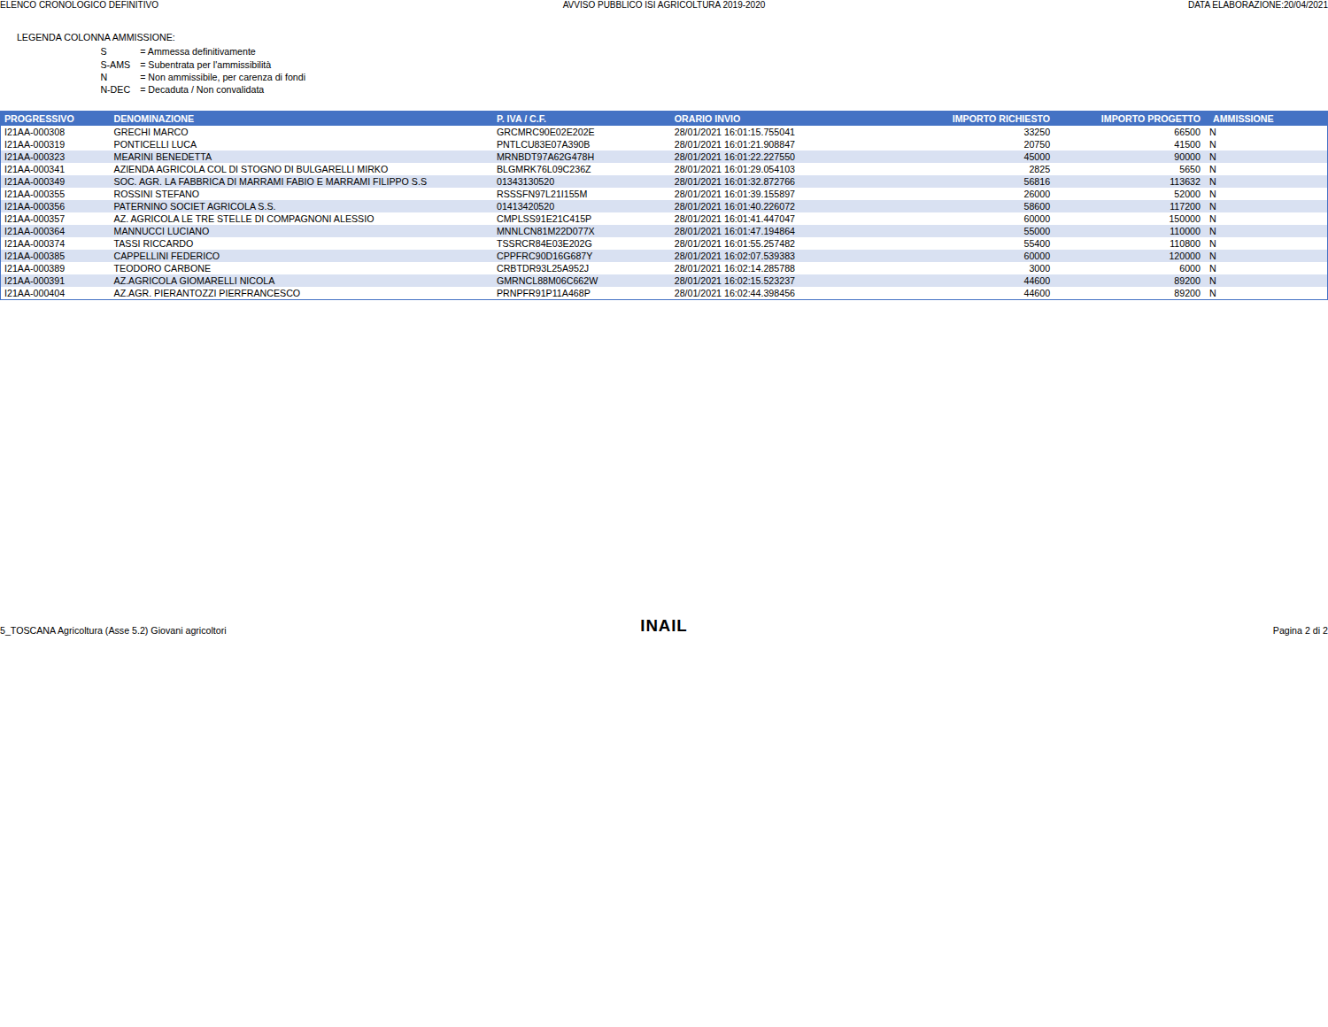ELENCO CRONOLOGICO DEFINITIVO
AVVISO PUBBLICO ISI AGRICOLTURA 2019-2020
DATA ELABORAZIONE:20/04/2021
LEGENDA COLONNA AMMISSIONE:
S= Ammessa definitivamente
S-AMS= Subentrata per l'ammissibilità
N= Non ammissibile, per carenza di fondi
N-DEC= Decaduta / Non convalidata
| PROGRESSIVO | DENOMINAZIONE | P. IVA / C.F. | ORARIO INVIO | IMPORTO RICHIESTO | IMPORTO PROGETTO | AMMISSIONE |
| --- | --- | --- | --- | --- | --- | --- |
| I21AA-000308 | GRECHI MARCO | GRCMRC90E02E202E | 28/01/2021 16:01:15.755041 | 33250 | 66500 | N |
| I21AA-000319 | PONTICELLI LUCA | PNTLCU83E07A390B | 28/01/2021 16:01:21.908847 | 20750 | 41500 | N |
| I21AA-000323 | MEARINI BENEDETTA | MRNBDT97A62G478H | 28/01/2021 16:01:22.227550 | 45000 | 90000 | N |
| I21AA-000341 | AZIENDA AGRICOLA COL DI STOGNO DI BULGARELLI MIRKO | BLGMRK76L09C236Z | 28/01/2021 16:01:29.054103 | 2825 | 5650 | N |
| I21AA-000349 | SOC. AGR. LA FABBRICA DI MARRAMI FABIO E MARRAMI FILIPPO S.S | 01343130520 | 28/01/2021 16:01:32.872766 | 56816 | 113632 | N |
| I21AA-000355 | ROSSINI STEFANO | RSSSFN97L21I155M | 28/01/2021 16:01:39.155897 | 26000 | 52000 | N |
| I21AA-000356 | PATERNINO SOCIET AGRICOLA S.S. | 01413420520 | 28/01/2021 16:01:40.226072 | 58600 | 117200 | N |
| I21AA-000357 | AZ. AGRICOLA LE TRE STELLE DI COMPAGNONI ALESSIO | CMPLSS91E21C415P | 28/01/2021 16:01:41.447047 | 60000 | 150000 | N |
| I21AA-000364 | MANNUCCI LUCIANO | MNNLCN81M22D077X | 28/01/2021 16:01:47.194864 | 55000 | 110000 | N |
| I21AA-000374 | TASSI RICCARDO | TSSRCR84E03E202G | 28/01/2021 16:01:55.257482 | 55400 | 110800 | N |
| I21AA-000385 | CAPPELLINI FEDERICO | CPPFRC90D16G687Y | 28/01/2021 16:02:07.539383 | 60000 | 120000 | N |
| I21AA-000389 | TEODORO CARBONE | CRBTDR93L25A952J | 28/01/2021 16:02:14.285788 | 3000 | 6000 | N |
| I21AA-000391 | AZ.AGRICOLA GIOMARELLI NICOLA | GMRNCL88M06C662W | 28/01/2021 16:02:15.523237 | 44600 | 89200 | N |
| I21AA-000404 | AZ.AGR. PIERANTOZZI PIERFRANCESCO | PRNPFR91P11A468P | 28/01/2021 16:02:44.398456 | 44600 | 89200 | N |
5_TOSCANA Agricoltura (Asse 5.2) Giovani agricoltori
INAIL
Pagina 2 di 2